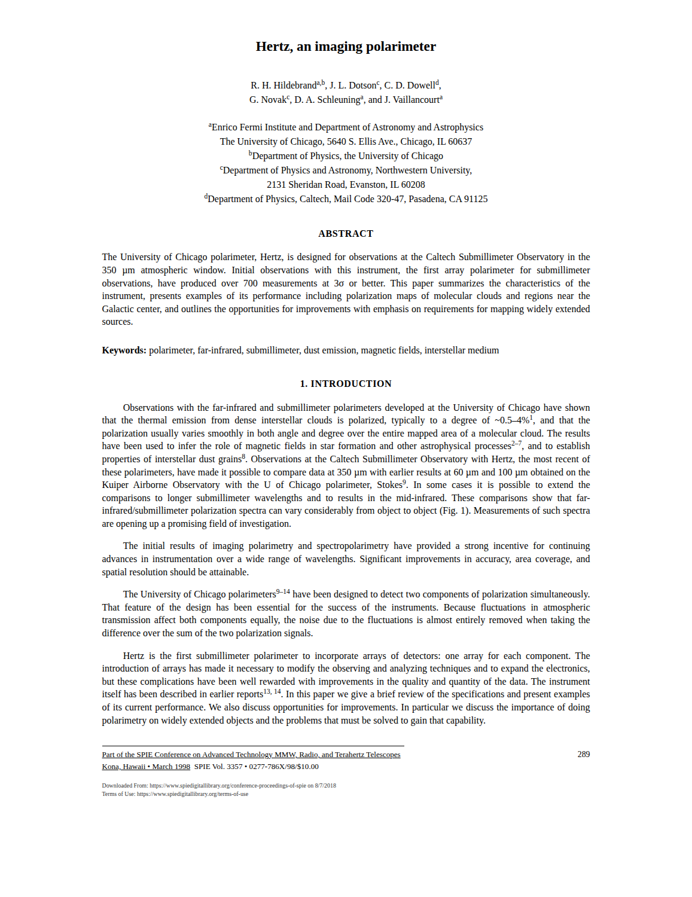Hertz, an imaging polarimeter
R. H. Hildebranda,b, J. L. Dotsonc, C. D. Dowelld,
G. Novakc, D. A. Schleuninga, and J. Vaillancourta
aEnrico Fermi Institute and Department of Astronomy and Astrophysics
The University of Chicago, 5640 S. Ellis Ave., Chicago, IL 60637
bDepartment of Physics, the University of Chicago
cDepartment of Physics and Astronomy, Northwestern University,
2131 Sheridan Road, Evanston, IL 60208
dDepartment of Physics, Caltech, Mail Code 320-47, Pasadena, CA 91125
ABSTRACT
The University of Chicago polarimeter, Hertz, is designed for observations at the Caltech Submillimeter Observatory in the 350 µm atmospheric window. Initial observations with this instrument, the first array polarimeter for submillimeter observations, have produced over 700 measurements at 3σ or better. This paper summarizes the characteristics of the instrument, presents examples of its performance including polarization maps of molecular clouds and regions near the Galactic center, and outlines the opportunities for improvements with emphasis on requirements for mapping widely extended sources.
Keywords: polarimeter, far-infrared, submillimeter, dust emission, magnetic fields, interstellar medium
1. INTRODUCTION
Observations with the far-infrared and submillimeter polarimeters developed at the University of Chicago have shown that the thermal emission from dense interstellar clouds is polarized, typically to a degree of ~0.5–4%1, and that the polarization usually varies smoothly in both angle and degree over the entire mapped area of a molecular cloud. The results have been used to infer the role of magnetic fields in star formation and other astrophysical processes2–7, and to establish properties of interstellar dust grains8. Observations at the Caltech Submillimeter Observatory with Hertz, the most recent of these polarimeters, have made it possible to compare data at 350 µm with earlier results at 60 µm and 100 µm obtained on the Kuiper Airborne Observatory with the U of Chicago polarimeter, Stokes9. In some cases it is possible to extend the comparisons to longer submillimeter wavelengths and to results in the mid-infrared. These comparisons show that far-infrared/submillimeter polarization spectra can vary considerably from object to object (Fig. 1). Measurements of such spectra are opening up a promising field of investigation.
The initial results of imaging polarimetry and spectropolarimetry have provided a strong incentive for continuing advances in instrumentation over a wide range of wavelengths. Significant improvements in accuracy, area coverage, and spatial resolution should be attainable.
The University of Chicago polarimeters9–14 have been designed to detect two components of polarization simultaneously. That feature of the design has been essential for the success of the instruments. Because fluctuations in atmospheric transmission affect both components equally, the noise due to the fluctuations is almost entirely removed when taking the difference over the sum of the two polarization signals.
Hertz is the first submillimeter polarimeter to incorporate arrays of detectors: one array for each component. The introduction of arrays has made it necessary to modify the observing and analyzing techniques and to expand the electronics, but these complications have been well rewarded with improvements in the quality and quantity of the data. The instrument itself has been described in earlier reports13, 14. In this paper we give a brief review of the specifications and present examples of its current performance. We also discuss opportunities for improvements. In particular we discuss the importance of doing polarimetry on widely extended objects and the problems that must be solved to gain that capability.
Part of the SPIE Conference on Advanced Technology MMW, Radio, and Terahertz Telescopes 289
Kona, Hawaii • March 1998 SPIE Vol. 3357 • 0277-786X/98/$10.00
Downloaded From: https://www.spiedigitallibrary.org/conference-proceedings-of-spie on 8/7/2018
Terms of Use: https://www.spiedigitallibrary.org/terms-of-use